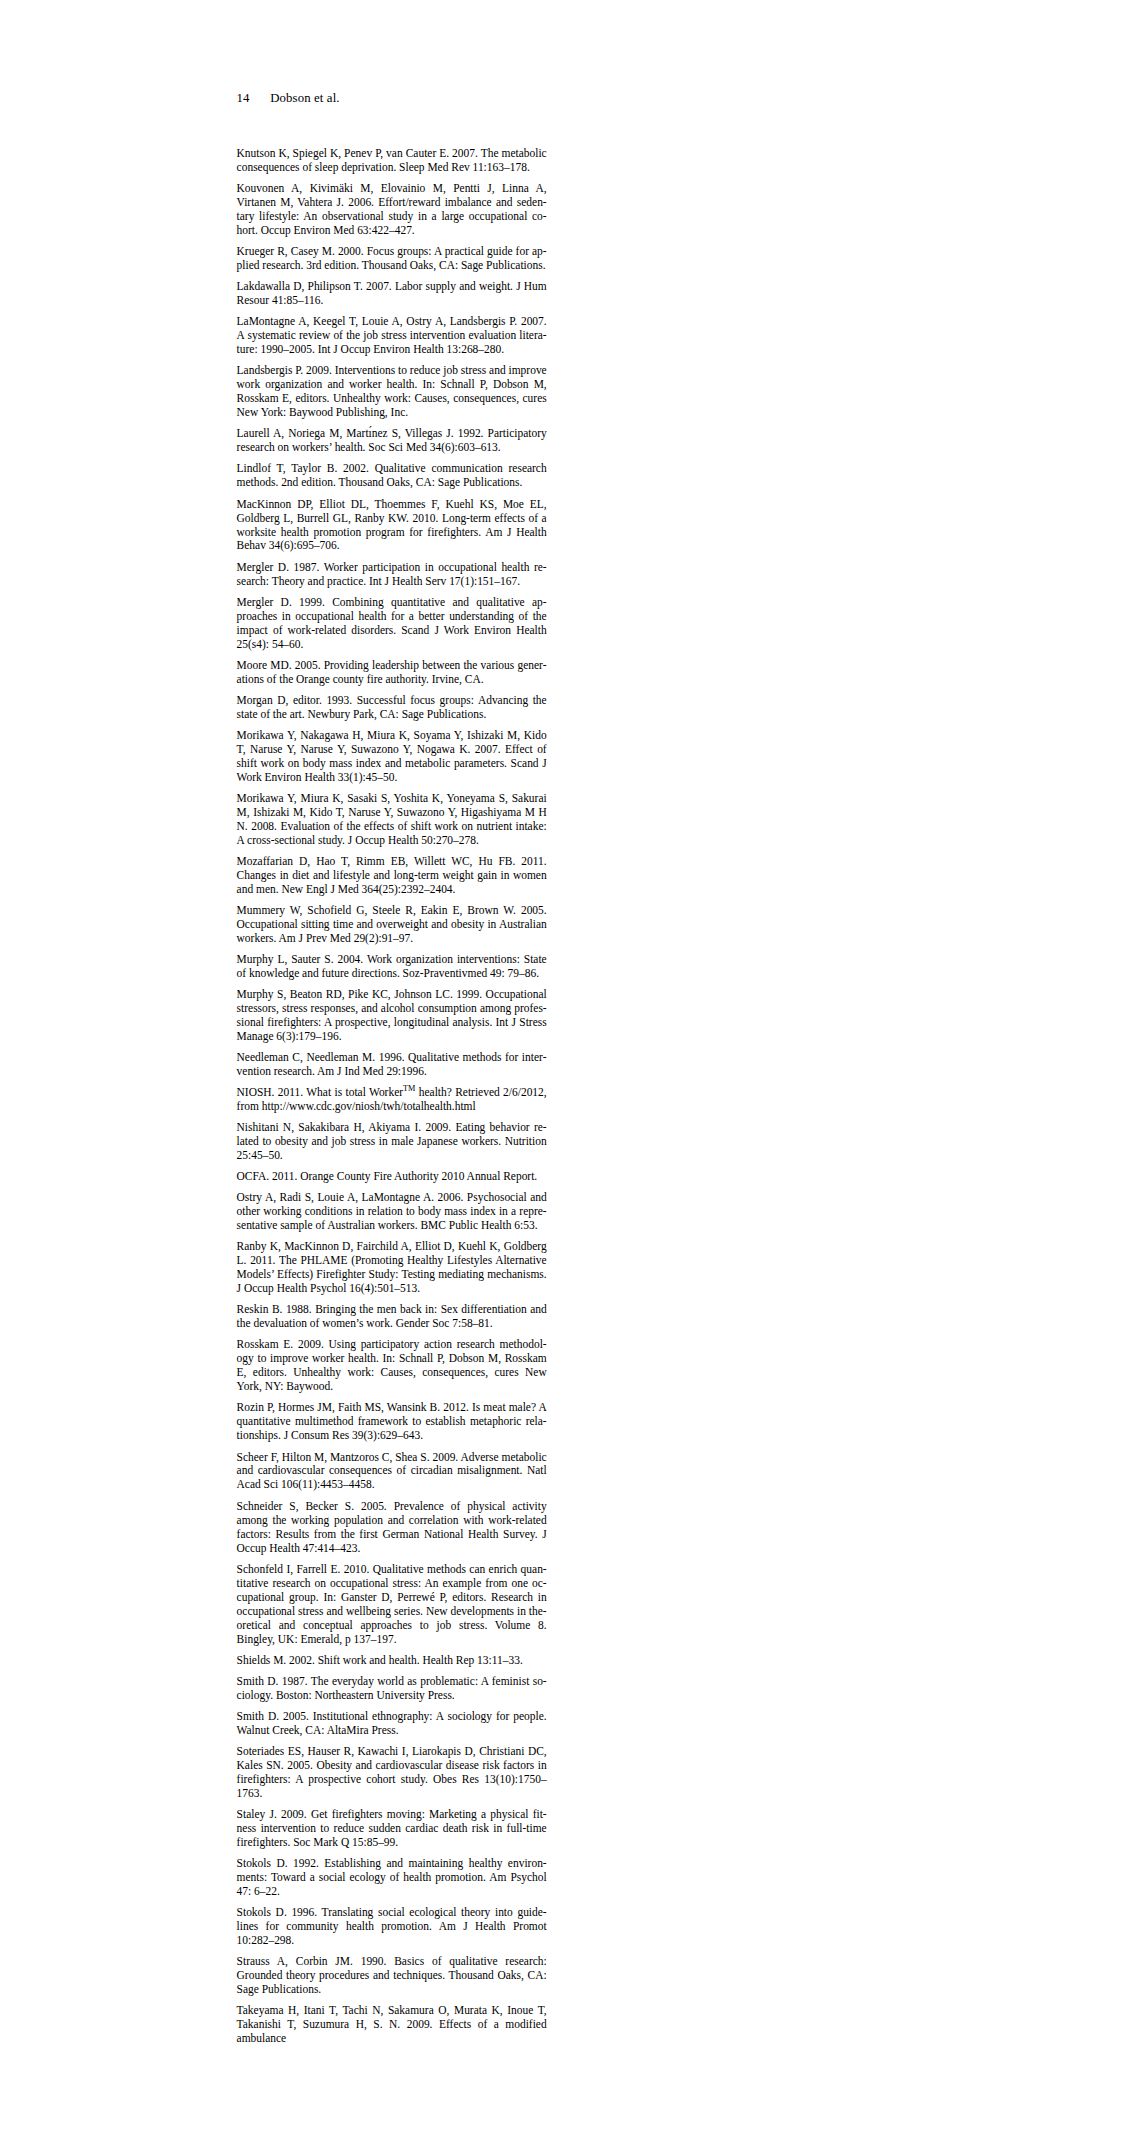14 Dobson et al.
Knutson K, Spiegel K, Penev P, van Cauter E. 2007. The metabolic consequences of sleep deprivation. Sleep Med Rev 11:163–178.
Kouvonen A, Kivimäki M, Elovainio M, Pentti J, Linna A, Virtanen M, Vahtera J. 2006. Effort/reward imbalance and sedentary lifestyle: An observational study in a large occupational cohort. Occup Environ Med 63:422–427.
Krueger R, Casey M. 2000. Focus groups: A practical guide for applied research. 3rd edition. Thousand Oaks, CA: Sage Publications.
Lakdawalla D, Philipson T. 2007. Labor supply and weight. J Hum Resour 41:85–116.
LaMontagne A, Keegel T, Louie A, Ostry A, Landsbergis P. 2007. A systematic review of the job stress intervention evaluation literature: 1990–2005. Int J Occup Environ Health 13:268–280.
Landsbergis P. 2009. Interventions to reduce job stress and improve work organization and worker health. In: Schnall P, Dobson M, Rosskam E, editors. Unhealthy work: Causes, consequences, cures New York: Baywood Publishing, Inc.
Laurell A, Noriega M, Martı́nez S, Villegas J. 1992. Participatory research on workers’ health. Soc Sci Med 34(6):603–613.
Lindlof T, Taylor B. 2002. Qualitative communication research methods. 2nd edition. Thousand Oaks, CA: Sage Publications.
MacKinnon DP, Elliot DL, Thoemmes F, Kuehl KS, Moe EL, Goldberg L, Burrell GL, Ranby KW. 2010. Long-term effects of a worksite health promotion program for firefighters. Am J Health Behav 34(6):695–706.
Mergler D. 1987. Worker participation in occupational health research: Theory and practice. Int J Health Serv 17(1):151–167.
Mergler D. 1999. Combining quantitative and qualitative approaches in occupational health for a better understanding of the impact of work-related disorders. Scand J Work Environ Health 25(s4): 54–60.
Moore MD. 2005. Providing leadership between the various generations of the Orange county fire authority. Irvine, CA.
Morgan D, editor. 1993. Successful focus groups: Advancing the state of the art. Newbury Park, CA: Sage Publications.
Morikawa Y, Nakagawa H, Miura K, Soyama Y, Ishizaki M, Kido T, Naruse Y, Naruse Y, Suwazono Y, Nogawa K. 2007. Effect of shift work on body mass index and metabolic parameters. Scand J Work Environ Health 33(1):45–50.
Morikawa Y, Miura K, Sasaki S, Yoshita K, Yoneyama S, Sakurai M, Ishizaki M, Kido T, Naruse Y, Suwazono Y, Higashiyama M H N. 2008. Evaluation of the effects of shift work on nutrient intake: A cross-sectional study. J Occup Health 50:270–278.
Mozaffarian D, Hao T, Rimm EB, Willett WC, Hu FB. 2011. Changes in diet and lifestyle and long-term weight gain in women and men. New Engl J Med 364(25):2392–2404.
Mummery W, Schofield G, Steele R, Eakin E, Brown W. 2005. Occupational sitting time and overweight and obesity in Australian workers. Am J Prev Med 29(2):91–97.
Murphy L, Sauter S. 2004. Work organization interventions: State of knowledge and future directions. Soz-Praventivmed 49: 79–86.
Murphy S, Beaton RD, Pike KC, Johnson LC. 1999. Occupational stressors, stress responses, and alcohol consumption among professional firefighters: A prospective, longitudinal analysis. Int J Stress Manage 6(3):179–196.
Needleman C, Needleman M. 1996. Qualitative methods for intervention research. Am J Ind Med 29:1996.
NIOSH. 2011. What is total WorkerTM health? Retrieved 2/6/2012, from http://www.cdc.gov/niosh/twh/totalhealth.html
Nishitani N, Sakakibara H, Akiyama I. 2009. Eating behavior related to obesity and job stress in male Japanese workers. Nutrition 25:45–50.
OCFA. 2011. Orange County Fire Authority 2010 Annual Report.
Ostry A, Radi S, Louie A, LaMontagne A. 2006. Psychosocial and other working conditions in relation to body mass index in a representative sample of Australian workers. BMC Public Health 6:53.
Ranby K, MacKinnon D, Fairchild A, Elliot D, Kuehl K, Goldberg L. 2011. The PHLAME (Promoting Healthy Lifestyles Alternative Models’ Effects) Firefighter Study: Testing mediating mechanisms. J Occup Health Psychol 16(4):501–513.
Reskin B. 1988. Bringing the men back in: Sex differentiation and the devaluation of women’s work. Gender Soc 7:58–81.
Rosskam E. 2009. Using participatory action research methodology to improve worker health. In: Schnall P, Dobson M, Rosskam E, editors. Unhealthy work: Causes, consequences, cures New York, NY: Baywood.
Rozin P, Hormes JM, Faith MS, Wansink B. 2012. Is meat male? A quantitative multimethod framework to establish metaphoric relationships. J Consum Res 39(3):629–643.
Scheer F, Hilton M, Mantzoros C, Shea S. 2009. Adverse metabolic and cardiovascular consequences of circadian misalignment. Natl Acad Sci 106(11):4453–4458.
Schneider S, Becker S. 2005. Prevalence of physical activity among the working population and correlation with work-related factors: Results from the first German National Health Survey. J Occup Health 47:414–423.
Schonfeld I, Farrell E. 2010. Qualitative methods can enrich quantitative research on occupational stress: An example from one occupational group. In: Ganster D, Perrewé P, editors. Research in occupational stress and wellbeing series. New developments in theoretical and conceptual approaches to job stress. Volume 8. Bingley, UK: Emerald, p 137–197.
Shields M. 2002. Shift work and health. Health Rep 13:11–33.
Smith D. 1987. The everyday world as problematic: A feminist sociology. Boston: Northeastern University Press.
Smith D. 2005. Institutional ethnography: A sociology for people. Walnut Creek, CA: AltaMira Press.
Soteriades ES, Hauser R, Kawachi I, Liarokapis D, Christiani DC, Kales SN. 2005. Obesity and cardiovascular disease risk factors in firefighters: A prospective cohort study. Obes Res 13(10):1750–1763.
Staley J. 2009. Get firefighters moving: Marketing a physical fitness intervention to reduce sudden cardiac death risk in full-time firefighters. Soc Mark Q 15:85–99.
Stokols D. 1992. Establishing and maintaining healthy environments: Toward a social ecology of health promotion. Am Psychol 47: 6–22.
Stokols D. 1996. Translating social ecological theory into guidelines for community health promotion. Am J Health Promot 10:282–298.
Strauss A, Corbin JM. 1990. Basics of qualitative research: Grounded theory procedures and techniques. Thousand Oaks, CA: Sage Publications.
Takeyama H, Itani T, Tachi N, Sakamura O, Murata K, Inoue T, Takanishi T, Suzumura H, S. N. 2009. Effects of a modified ambulance